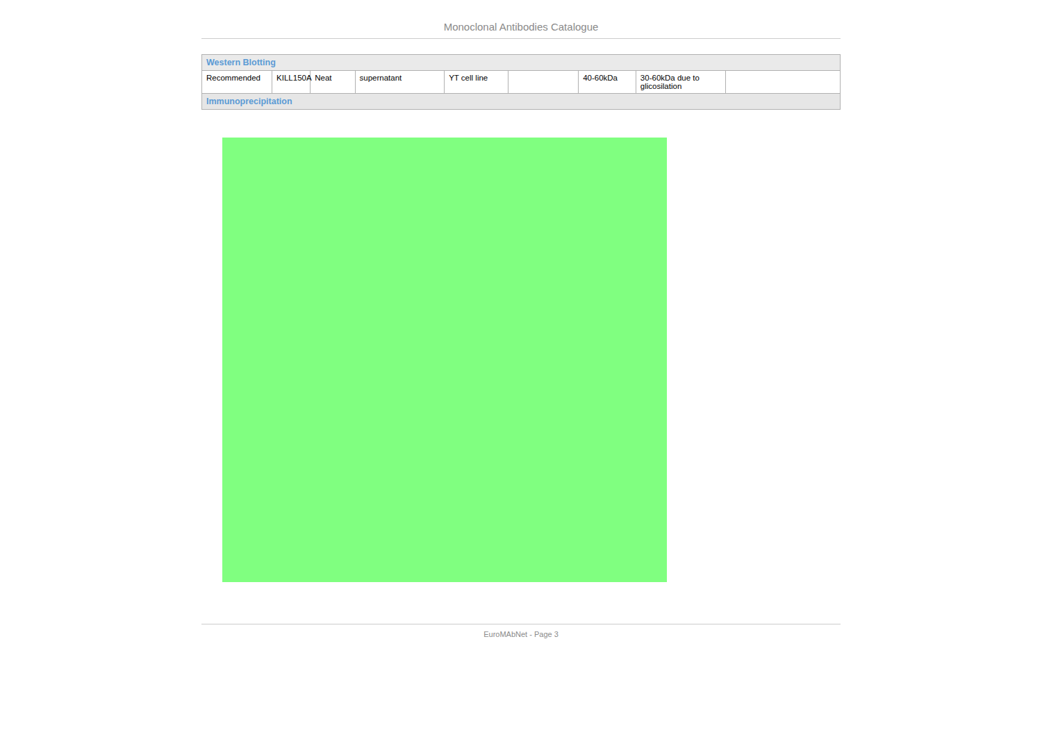Monoclonal Antibodies Catalogue
| Western Blotting |
| Recommended | KILL150A | Neat | supernatant | YT cell line | | 40-60kDa | 30-60kDa due to glicosilation | |
| Immunoprecipitation |
EuroMAbNet - Page 3